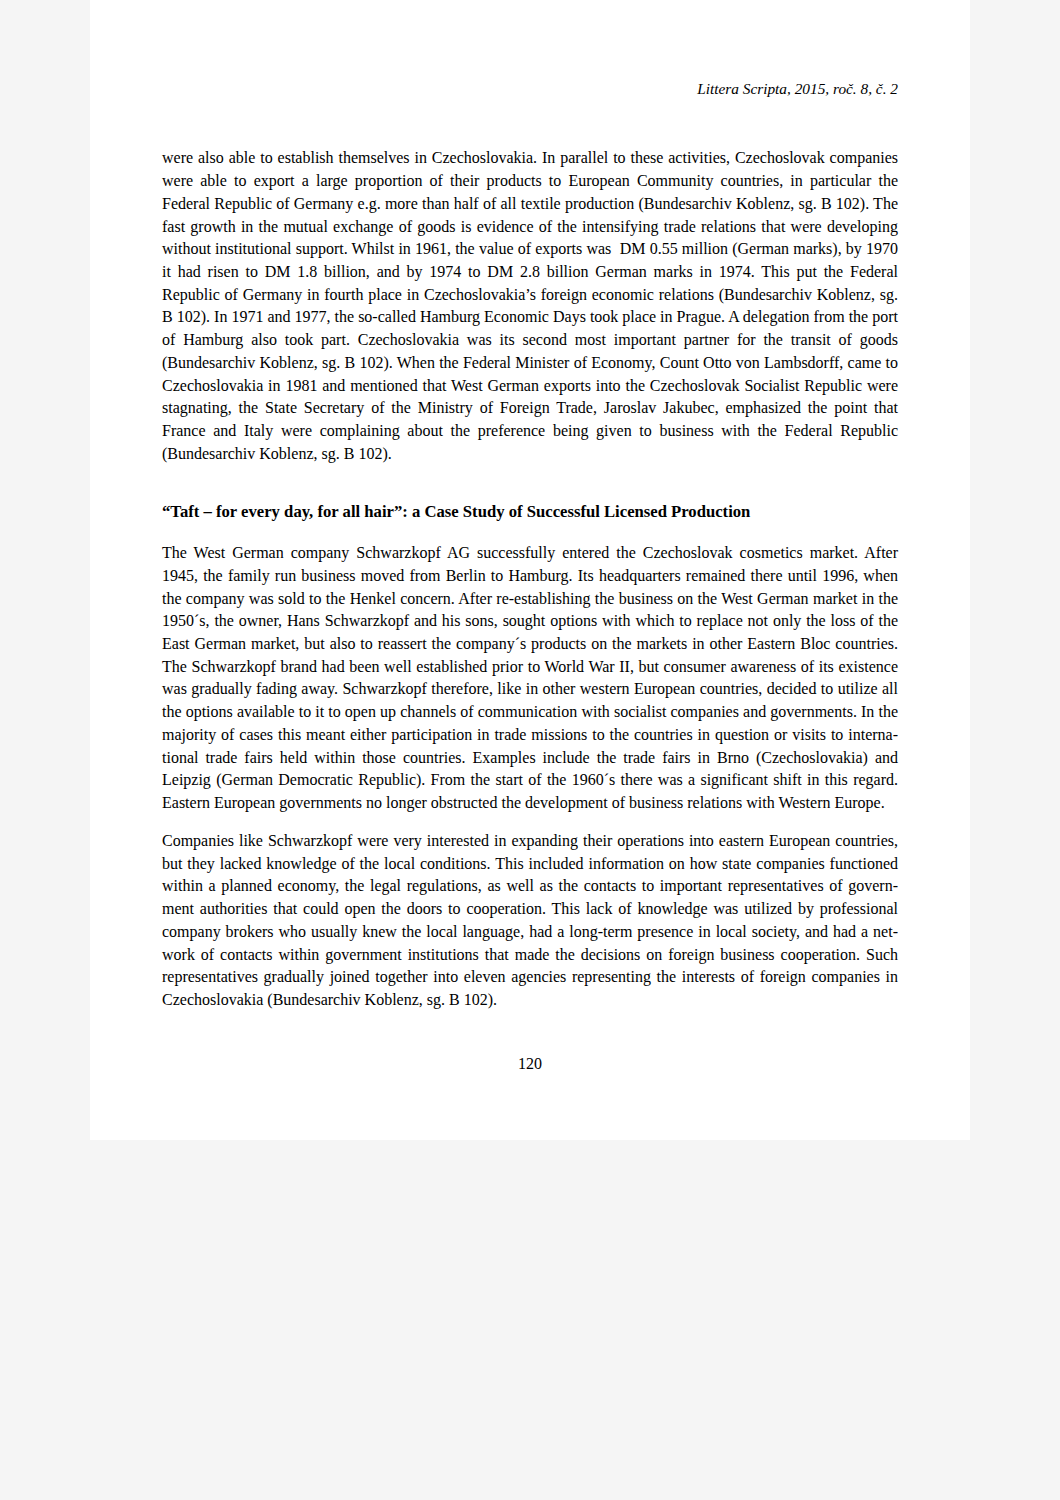Littera Scripta, 2015, roč. 8, č. 2
were also able to establish themselves in Czechoslovakia. In parallel to these activities, Czechoslovak companies were able to export a large proportion of their products to European Community countries, in particular the Federal Republic of Germany e.g. more than half of all textile production (Bundesarchiv Koblenz, sg. B 102). The fast growth in the mutual exchange of goods is evidence of the intensifying trade relations that were developing without institutional support. Whilst in 1961, the value of exports was DM 0.55 million (German marks), by 1970 it had risen to DM 1.8 billion, and by 1974 to DM 2.8 billion German marks in 1974. This put the Federal Republic of Germany in fourth place in Czechoslovakia’s foreign economic relations (Bundesarchiv Koblenz, sg. B 102). In 1971 and 1977, the so-called Hamburg Economic Days took place in Prague. A delegation from the port of Hamburg also took part. Czechoslovakia was its second most important partner for the transit of goods (Bundesarchiv Koblenz, sg. B 102). When the Federal Minister of Economy, Count Otto von Lambsdorff, came to Czechoslovakia in 1981 and mentioned that West German exports into the Czechoslovak Socialist Republic were stagnating, the State Secretary of the Ministry of Foreign Trade, Jaroslav Jakubec, emphasized the point that France and Italy were complaining about the preference being given to business with the Federal Republic (Bundesarchiv Koblenz, sg. B 102).
“Taft – for every day, for all hair”: a Case Study of Successful Licensed Production
The West German company Schwarzkopf AG successfully entered the Czechoslovak cosmetics market. After 1945, the family run business moved from Berlin to Hamburg. Its headquarters remained there until 1996, when the company was sold to the Henkel concern. After re-establishing the business on the West German market in the 1950´s, the owner, Hans Schwarzkopf and his sons, sought options with which to replace not only the loss of the East German market, but also to reassert the company´s products on the markets in other Eastern Bloc countries. The Schwarzkopf brand had been well established prior to World War II, but consumer awareness of its existence was gradually fading away. Schwarzkopf therefore, like in other western European countries, decided to utilize all the options available to it to open up channels of communication with socialist companies and governments. In the majority of cases this meant either participation in trade missions to the countries in question or visits to international trade fairs held within those countries. Examples include the trade fairs in Brno (Czechoslovakia) and Leipzig (German Democratic Republic). From the start of the 1960´s there was a significant shift in this regard. Eastern European governments no longer obstructed the development of business relations with Western Europe.
Companies like Schwarzkopf were very interested in expanding their operations into eastern European countries, but they lacked knowledge of the local conditions. This included information on how state companies functioned within a planned economy, the legal regulations, as well as the contacts to important representatives of government authorities that could open the doors to cooperation. This lack of knowledge was utilized by professional company brokers who usually knew the local language, had a long-term presence in local society, and had a network of contacts within government institutions that made the decisions on foreign business cooperation. Such representatives gradually joined together into eleven agencies representing the interests of foreign companies in Czechoslovakia (Bundesarchiv Koblenz, sg. B 102).
120